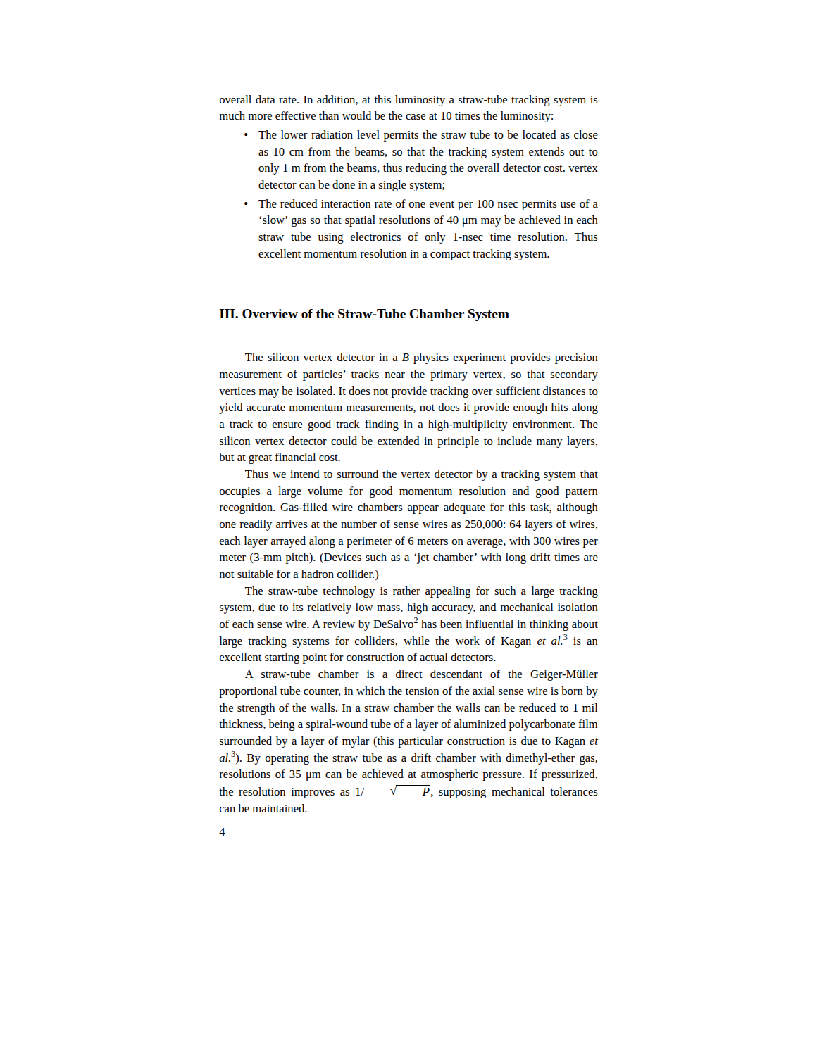overall data rate. In addition, at this luminosity a straw-tube tracking system is much more effective than would be the case at 10 times the luminosity:
The lower radiation level permits the straw tube to be located as close as 10 cm from the beams, so that the tracking system extends out to only 1 m from the beams, thus reducing the overall detector cost. vertex detector can be done in a single system;
The reduced interaction rate of one event per 100 nsec permits use of a ‘slow’ gas so that spatial resolutions of 40 μm may be achieved in each straw tube using electronics of only 1-nsec time resolution. Thus excellent momentum resolution in a compact tracking system.
III. Overview of the Straw-Tube Chamber System
The silicon vertex detector in a B physics experiment provides precision measurement of particles’ tracks near the primary vertex, so that secondary vertices may be isolated. It does not provide tracking over sufficient distances to yield accurate momentum measurements, not does it provide enough hits along a track to ensure good track finding in a high-multiplicity environment. The silicon vertex detector could be extended in principle to include many layers, but at great financial cost.
Thus we intend to surround the vertex detector by a tracking system that occupies a large volume for good momentum resolution and good pattern recognition. Gas-filled wire chambers appear adequate for this task, although one readily arrives at the number of sense wires as 250,000: 64 layers of wires, each layer arrayed along a perimeter of 6 meters on average, with 300 wires per meter (3-mm pitch). (Devices such as a ‘jet chamber’ with long drift times are not suitable for a hadron collider.)
The straw-tube technology is rather appealing for such a large tracking system, due to its relatively low mass, high accuracy, and mechanical isolation of each sense wire. A review by DeSalvo2 has been influential in thinking about large tracking systems for colliders, while the work of Kagan et al.3 is an excellent starting point for construction of actual detectors.
A straw-tube chamber is a direct descendant of the Geiger-Müller proportional tube counter, in which the tension of the axial sense wire is born by the strength of the walls. In a straw chamber the walls can be reduced to 1 mil thickness, being a spiral-wound tube of a layer of aluminized polycarbonate film surrounded by a layer of mylar (this particular construction is due to Kagan et al.3). By operating the straw tube as a drift chamber with dimethyl-ether gas, resolutions of 35 μm can be achieved at atmospheric pressure. If pressurized, the resolution improves as 1/P, supposing mechanical tolerances can be maintained.
4